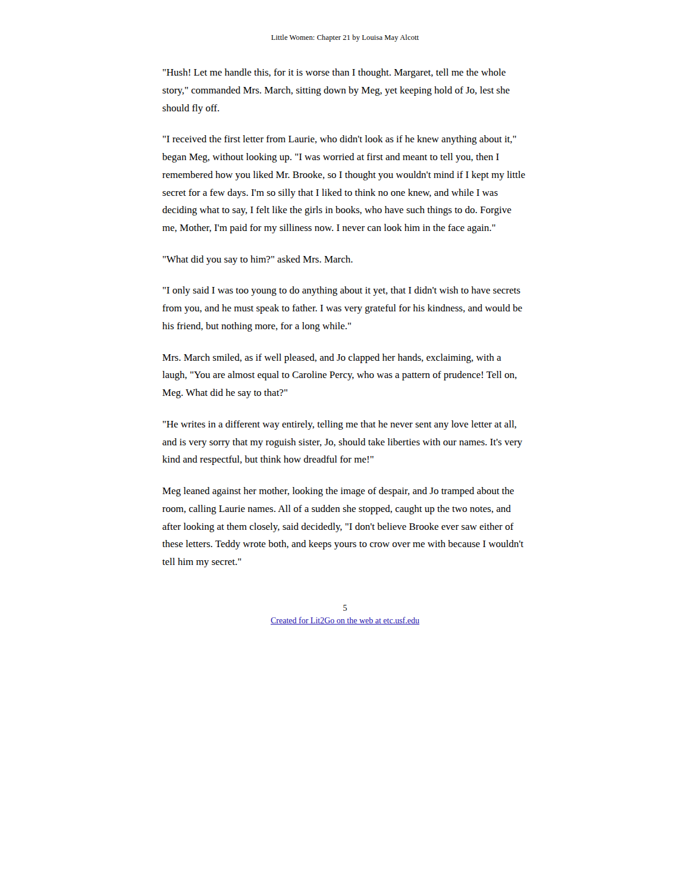Little Women: Chapter 21 by Louisa May Alcott
"Hush! Let me handle this, for it is worse than I thought. Margaret, tell me the whole story," commanded Mrs. March, sitting down by Meg, yet keeping hold of Jo, lest she should fly off.
"I received the first letter from Laurie, who didn't look as if he knew anything about it," began Meg, without looking up. "I was worried at first and meant to tell you, then I remembered how you liked Mr. Brooke, so I thought you wouldn't mind if I kept my little secret for a few days. I'm so silly that I liked to think no one knew, and while I was deciding what to say, I felt like the girls in books, who have such things to do. Forgive me, Mother, I'm paid for my silliness now. I never can look him in the face again."
"What did you say to him?" asked Mrs. March.
"I only said I was too young to do anything about it yet, that I didn't wish to have secrets from you, and he must speak to father. I was very grateful for his kindness, and would be his friend, but nothing more, for a long while."
Mrs. March smiled, as if well pleased, and Jo clapped her hands, exclaiming, with a laugh, "You are almost equal to Caroline Percy, who was a pattern of prudence! Tell on, Meg. What did he say to that?"
"He writes in a different way entirely, telling me that he never sent any love letter at all, and is very sorry that my roguish sister, Jo, should take liberties with our names. It's very kind and respectful, but think how dreadful for me!"
Meg leaned against her mother, looking the image of despair, and Jo tramped about the room, calling Laurie names. All of a sudden she stopped, caught up the two notes, and after looking at them closely, said decidedly, "I don't believe Brooke ever saw either of these letters. Teddy wrote both, and keeps yours to crow over me with because I wouldn't tell him my secret."
5 Created for Lit2Go on the web at etc.usf.edu